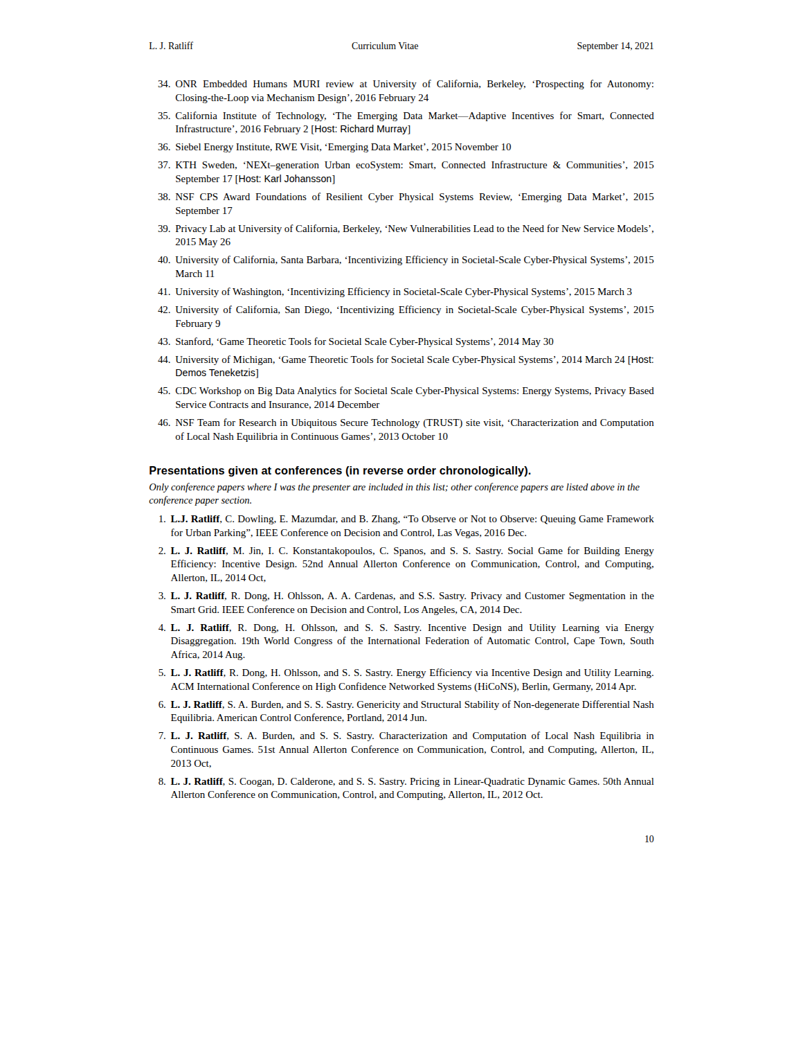L. J. Ratliff
Curriculum Vitae
September 14, 2021
ONR Embedded Humans MURI review at University of California, Berkeley, ‘Prospecting for Autonomy: Closing-the-Loop via Mechanism Design’, 2016 February 24
California Institute of Technology, ‘The Emerging Data Market—Adaptive Incentives for Smart, Connected Infrastructure’, 2016 February 2 [Host: Richard Murray]
Siebel Energy Institute, RWE Visit, ‘Emerging Data Market’, 2015 November 10
KTH Sweden, ‘NEXt–generation Urban ecoSystem: Smart, Connected Infrastructure & Communities’, 2015 September 17 [Host: Karl Johansson]
NSF CPS Award Foundations of Resilient Cyber Physical Systems Review, ‘Emerging Data Market’, 2015 September 17
Privacy Lab at University of California, Berkeley, ‘New Vulnerabilities Lead to the Need for New Service Models’, 2015 May 26
University of California, Santa Barbara, ‘Incentivizing Efficiency in Societal-Scale Cyber-Physical Systems’, 2015 March 11
University of Washington, ‘Incentivizing Efficiency in Societal-Scale Cyber-Physical Systems’, 2015 March 3
University of California, San Diego, ‘Incentivizing Efficiency in Societal-Scale Cyber-Physical Systems’, 2015 February 9
Stanford, ‘Game Theoretic Tools for Societal Scale Cyber-Physical Systems’, 2014 May 30
University of Michigan, ‘Game Theoretic Tools for Societal Scale Cyber-Physical Systems’, 2014 March 24 [Host: Demos Teneketzis]
CDC Workshop on Big Data Analytics for Societal Scale Cyber-Physical Systems: Energy Systems, Privacy Based Service Contracts and Insurance, 2014 December
NSF Team for Research in Ubiquitous Secure Technology (TRUST) site visit, ‘Characterization and Computation of Local Nash Equilibria in Continuous Games’, 2013 October 10
Presentations given at conferences (in reverse order chronologically).
Only conference papers where I was the presenter are included in this list; other conference papers are listed above in the conference paper section.
L.J. Ratliff, C. Dowling, E. Mazumdar, and B. Zhang, “To Observe or Not to Observe: Queuing Game Framework for Urban Parking”, IEEE Conference on Decision and Control, Las Vegas, 2016 Dec.
L. J. Ratliff, M. Jin, I. C. Konstantakopoulos, C. Spanos, and S. S. Sastry. Social Game for Building Energy Efficiency: Incentive Design. 52nd Annual Allerton Conference on Communication, Control, and Computing, Allerton, IL, 2014 Oct,
L. J. Ratliff, R. Dong, H. Ohlsson, A. A. Cardenas, and S.S. Sastry. Privacy and Customer Segmentation in the Smart Grid. IEEE Conference on Decision and Control, Los Angeles, CA, 2014 Dec.
L. J. Ratliff, R. Dong, H. Ohlsson, and S. S. Sastry. Incentive Design and Utility Learning via Energy Disaggregation. 19th World Congress of the International Federation of Automatic Control, Cape Town, South Africa, 2014 Aug.
L. J. Ratliff, R. Dong, H. Ohlsson, and S. S. Sastry. Energy Efficiency via Incentive Design and Utility Learning. ACM International Conference on High Confidence Networked Systems (HiCoNS), Berlin, Germany, 2014 Apr.
L. J. Ratliff, S. A. Burden, and S. S. Sastry. Genericity and Structural Stability of Non-degenerate Differential Nash Equilibria. American Control Conference, Portland, 2014 Jun.
L. J. Ratliff, S. A. Burden, and S. S. Sastry. Characterization and Computation of Local Nash Equilibria in Continuous Games. 51st Annual Allerton Conference on Communication, Control, and Computing, Allerton, IL, 2013 Oct,
L. J. Ratliff, S. Coogan, D. Calderone, and S. S. Sastry. Pricing in Linear-Quadratic Dynamic Games. 50th Annual Allerton Conference on Communication, Control, and Computing, Allerton, IL, 2012 Oct.
10